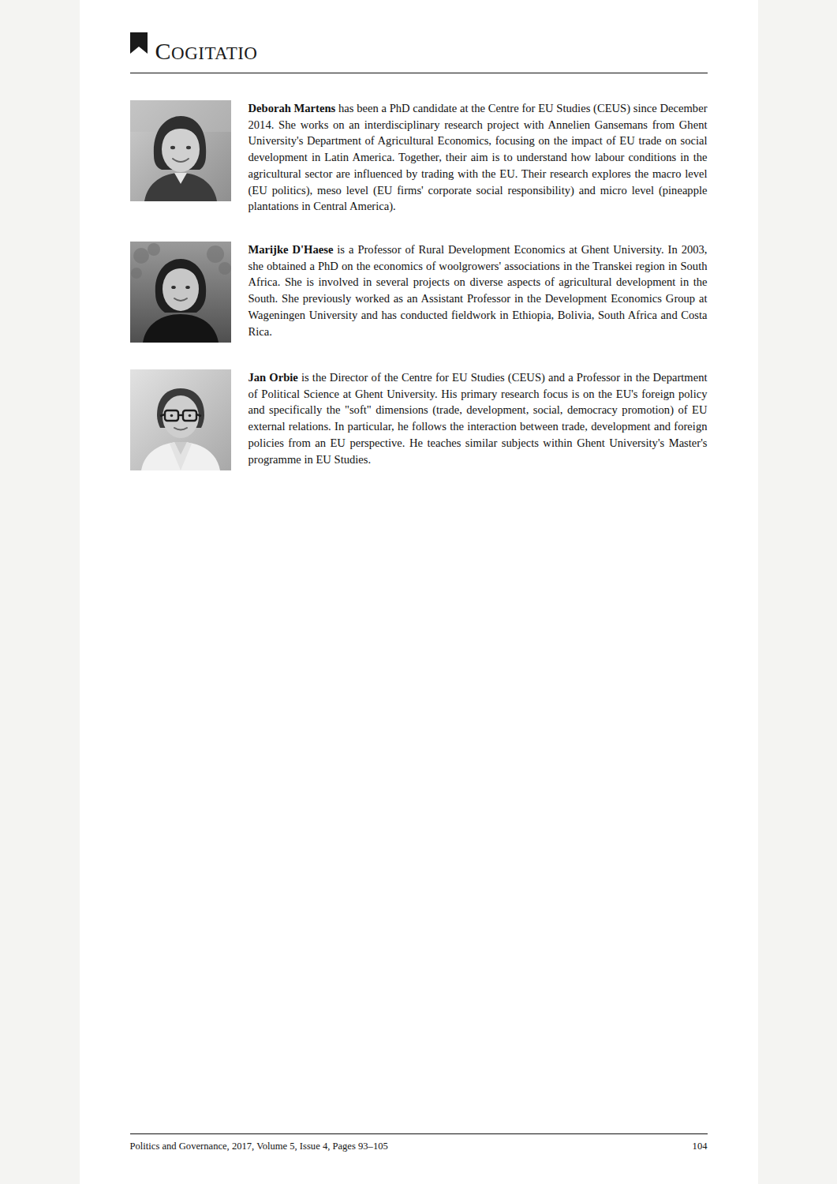COGITATIO
Deborah Martens has been a PhD candidate at the Centre for EU Studies (CEUS) since December 2014. She works on an interdisciplinary research project with Annelien Gansemans from Ghent University's Department of Agricultural Economics, focusing on the impact of EU trade on social development in Latin America. Together, their aim is to understand how labour conditions in the agricultural sector are influenced by trading with the EU. Their research explores the macro level (EU politics), meso level (EU firms' corporate social responsibility) and micro level (pineapple plantations in Central America).
Marijke D'Haese is a Professor of Rural Development Economics at Ghent University. In 2003, she obtained a PhD on the economics of woolgrowers' associations in the Transkei region in South Africa. She is involved in several projects on diverse aspects of agricultural development in the South. She previously worked as an Assistant Professor in the Development Economics Group at Wageningen University and has conducted fieldwork in Ethiopia, Bolivia, South Africa and Costa Rica.
Jan Orbie is the Director of the Centre for EU Studies (CEUS) and a Professor in the Department of Political Science at Ghent University. His primary research focus is on the EU's foreign policy and specifically the "soft" dimensions (trade, development, social, democracy promotion) of EU external relations. In particular, he follows the interaction between trade, development and foreign policies from an EU perspective. He teaches similar subjects within Ghent University's Master's programme in EU Studies.
Politics and Governance, 2017, Volume 5, Issue 4, Pages 93–105 104